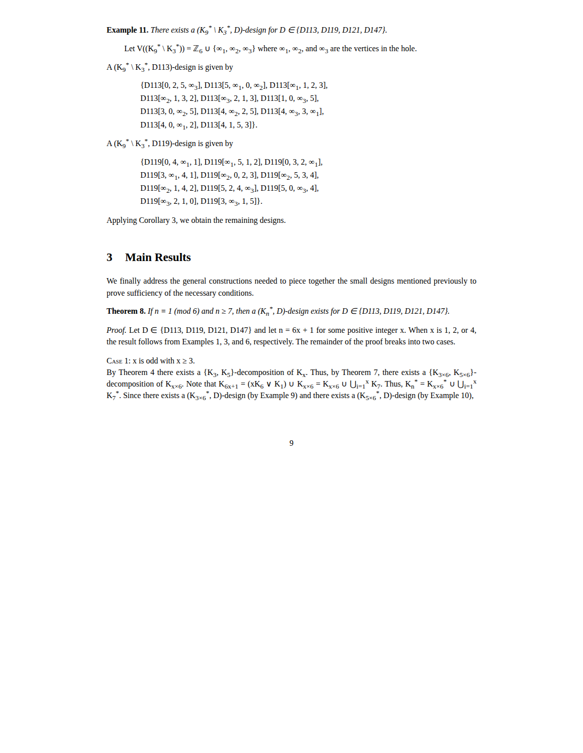Example 11. There exists a (K9* \ K3*, D)-design for D ∈ {D113, D119, D121, D147}.
Let V((K9* \ K3*)) = ℤ6 ∪ {∞1, ∞2, ∞3} where ∞1, ∞2, and ∞3 are the vertices in the hole.
A (K9* \ K3*, D113)-design is given by
{D113[0, 2, 5, ∞3], D113[5, ∞1, 0, ∞2], D113[∞1, 1, 2, 3],
D113[∞2, 1, 3, 2], D113[∞3, 2, 1, 3], D113[1, 0, ∞3, 5],
D113[3, 0, ∞2, 5], D113[4, ∞2, 2, 5], D113[4, ∞3, 3, ∞1],
D113[4, 0, ∞1, 2], D113[4, 1, 5, 3]}.
A (K9* \ K3*, D119)-design is given by
{D119[0, 4, ∞1, 1], D119[∞1, 5, 1, 2], D119[0, 3, 2, ∞1],
D119[3, ∞1, 4, 1], D119[∞2, 0, 2, 3], D119[∞2, 5, 3, 4],
D119[∞2, 1, 4, 2], D119[5, 2, 4, ∞3], D119[5, 0, ∞3, 4],
D119[∞3, 2, 1, 0], D119[3, ∞3, 1, 5]}.
Applying Corollary 3, we obtain the remaining designs.
3 Main Results
We finally address the general constructions needed to piece together the small designs mentioned previously to prove sufficiency of the necessary conditions.
Theorem 8. If n ≡ 1 (mod 6) and n ≥ 7, then a (Kn*, D)-design exists for D ∈ {D113, D119, D121, D147}.
Proof. Let D ∈ {D113, D119, D121, D147} and let n = 6x + 1 for some positive integer x. When x is 1, 2, or 4, the result follows from Examples 1, 3, and 6, respectively. The remainder of the proof breaks into two cases.
Case 1: x is odd with x ≥ 3.
By Theorem 4 there exists a {K3, K5}-decomposition of Kx. Thus, by Theorem 7, there exists a {K3×6, K5×6}-decomposition of Kx×6. Note that K6x+1 = (xK6 ∨ K1) ∪ Kx×6 = Kx×6 ∪ ⋃i=1x K7. Thus, Kn* = Kx×6* ∪ ⋃i=1x K7*. Since there exists a (K3×6*, D)-design (by Example 9) and there exists a (K5×6*, D)-design (by Example 10),
9